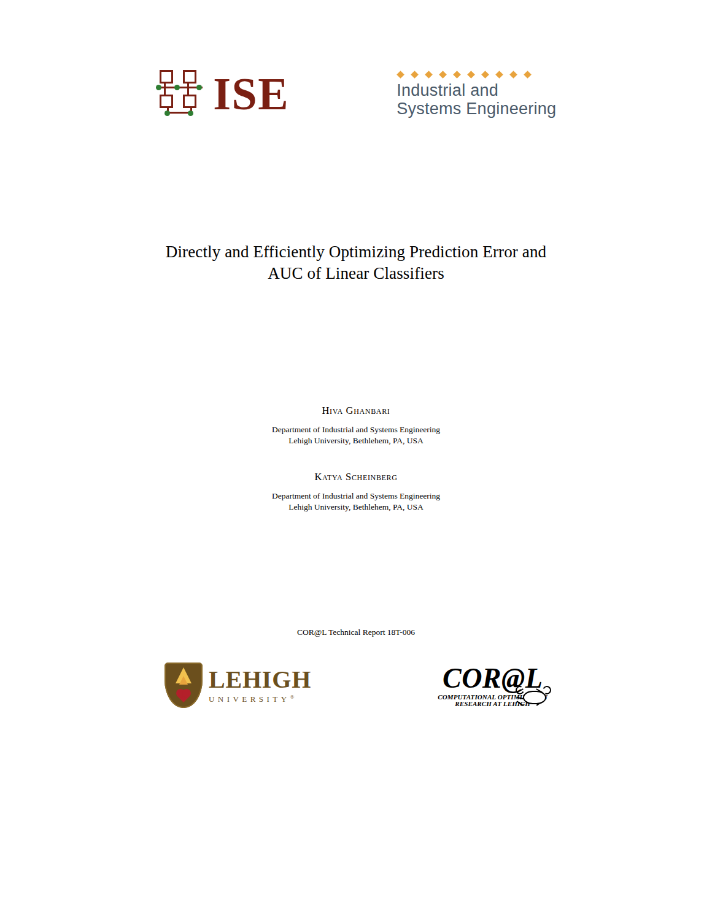ISE
Industrial and
Systems Engineering
Directly and Efficiently Optimizing Prediction Error and
AUC of Linear Classifiers
Hiva Ghanbari
Department of Industrial and Systems Engineering
Lehigh University, Bethlehem, PA, USA
Katya Scheinberg
Department of Industrial and Systems Engineering
Lehigh University, Bethlehem, PA, USA
COR@L Technical Report 18T-006
LEHIGH
UNIVERSITY®
COR@L
COMPUTATIONAL OPTIMIZATION
RESEARCH AT LEHIGH